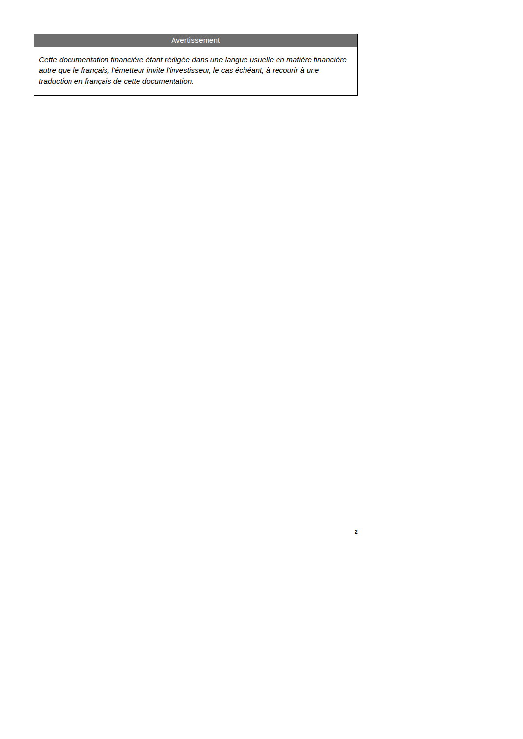Avertissement
Cette documentation financière étant rédigée dans une langue usuelle en matière financière autre que le français, l'émetteur invite l'investisseur, le cas échéant, à recourir à une traduction en français de cette documentation.
2